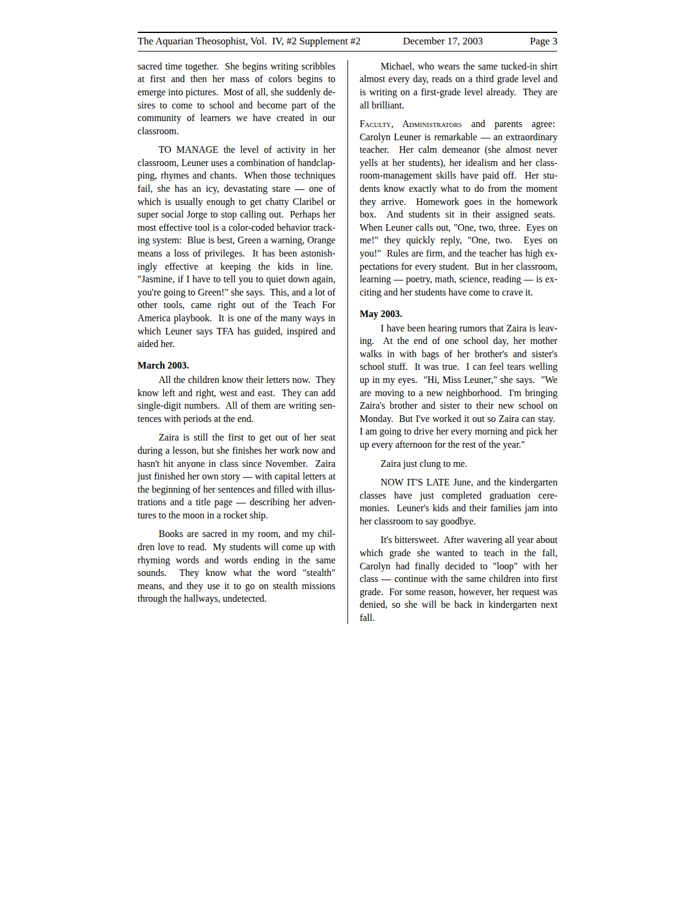The Aquarian Theosophist, Vol. IV, #2 Supplement #2 December 17, 2003 Page 3
sacred time together. She begins writing scribbles at first and then her mass of colors begins to emerge into pictures. Most of all, she suddenly desires to come to school and become part of the community of learners we have created in our classroom.
To manage the level of activity in her classroom, Leuner uses a combination of handclapping, rhymes and chants. When those techniques fail, she has an icy, devastating stare — one of which is usually enough to get chatty Claribel or super social Jorge to stop calling out. Perhaps her most effective tool is a color-coded behavior tracking system: Blue is best, Green a warning, Orange means a loss of privileges. It has been astonishingly effective at keeping the kids in line. "Jasmine, if I have to tell you to quiet down again, you're going to Green!" she says. This, and a lot of other tools, came right out of the Teach For America playbook. It is one of the many ways in which Leuner says TFA has guided, inspired and aided her.
March 2003.
All the children know their letters now. They know left and right, west and east. They can add single-digit numbers. All of them are writing sentences with periods at the end.
Zaira is still the first to get out of her seat during a lesson, but she finishes her work now and hasn't hit anyone in class since November. Zaira just finished her own story — with capital letters at the beginning of her sentences and filled with illustrations and a title page — describing her adventures to the moon in a rocket ship.
Books are sacred in my room, and my children love to read. My students will come up with rhyming words and words ending in the same sounds. They know what the word "stealth" means, and they use it to go on stealth missions through the hallways, undetected.
Michael, who wears the same tucked-in shirt almost every day, reads on a third grade level and is writing on a first-grade level already. They are all brilliant.
Faculty, Administrators and parents agree: Carolyn Leuner is remarkable — an extraordinary teacher. Her calm demeanor (she almost never yells at her students), her idealism and her classroom-management skills have paid off. Her students know exactly what to do from the moment they arrive. Homework goes in the homework box. And students sit in their assigned seats. When Leuner calls out, "One, two, three. Eyes on me!" they quickly reply, "One, two. Eyes on you!" Rules are firm, and the teacher has high expectations for every student. But in her classroom, learning — poetry, math, science, reading — is exciting and her students have come to crave it.
May 2003.
I have been hearing rumors that Zaira is leaving. At the end of one school day, her mother walks in with bags of her brother's and sister's school stuff. It was true. I can feel tears welling up in my eyes. "Hi, Miss Leuner," she says. "We are moving to a new neighborhood. I'm bringing Zaira's brother and sister to their new school on Monday. But I've worked it out so Zaira can stay. I am going to drive her every morning and pick her up every afternoon for the rest of the year."
Zaira just clung to me.
Now it's late June, and the kindergarten classes have just completed graduation ceremonies. Leuner's kids and their families jam into her classroom to say goodbye.
It's bittersweet. After wavering all year about which grade she wanted to teach in the fall, Carolyn had finally decided to "loop" with her class — continue with the same children into first grade. For some reason, however, her request was denied, so she will be back in kindergarten next fall.